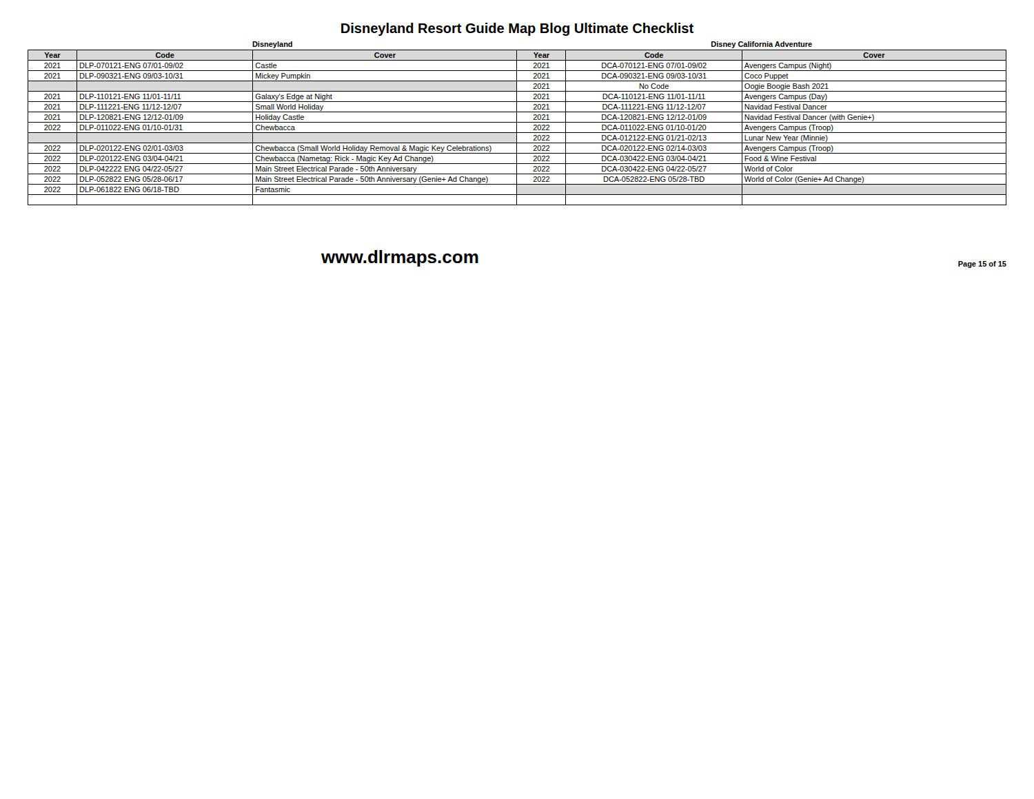Disneyland Resort Guide Map Blog Ultimate Checklist
| Disneyland | Disney California Adventure |
| Year | Code | Cover | Year | Code | Cover |
| 2021 | DLP-070121-ENG 07/01-09/02 | Castle | 2021 | DCA-070121-ENG 07/01-09/02 | Avengers Campus (Night) |
| 2021 | DLP-090321-ENG 09/03-10/31 | Mickey Pumpkin | 2021 | DCA-090321-ENG 09/03-10/31 | Coco Puppet |
| | | | 2021 | No Code | Oogie Boogie Bash 2021 |
| 2021 | DLP-110121-ENG 11/01-11/11 | Galaxy's Edge at Night | 2021 | DCA-110121-ENG 11/01-11/11 | Avengers Campus (Day) |
| 2021 | DLP-111221-ENG 11/12-12/07 | Small World Holiday | 2021 | DCA-111221-ENG 11/12-12/07 | Navidad Festival Dancer |
| 2021 | DLP-120821-ENG 12/12-01/09 | Holiday Castle | 2021 | DCA-120821-ENG 12/12-01/09 | Navidad Festival Dancer (with Genie+) |
| 2022 | DLP-011022-ENG 01/10-01/31 | Chewbacca | 2022 | DCA-011022-ENG 01/10-01/20 | Avengers Campus (Troop) |
| | | | 2022 | DCA-012122-ENG 01/21-02/13 | Lunar New Year (Minnie) |
| 2022 | DLP-020122-ENG 02/01-03/03 | Chewbacca (Small World Holiday Removal & Magic Key Celebrations) | 2022 | DCA-020122-ENG 02/14-03/03 | Avengers Campus (Troop) |
| 2022 | DLP-020122-ENG 03/04-04/21 | Chewbacca (Nametag: Rick - Magic Key Ad Change) | 2022 | DCA-030422-ENG 03/04-04/21 | Food & Wine Festival |
| 2022 | DLP-042222 ENG 04/22-05/27 | Main Street Electrical Parade - 50th Anniversary | 2022 | DCA-030422-ENG 04/22-05/27 | World of Color |
| 2022 | DLP-052822 ENG 05/28-06/17 | Main Street Electrical Parade - 50th Anniversary (Genie+ Ad Change) | 2022 | DCA-052822-ENG 05/28-TBD | World of Color (Genie+ Ad Change) |
| 2022 | DLP-061822 ENG 06/18-TBD | Fantasmic | | | |
www.dlrmaps.com
Page 15 of 15